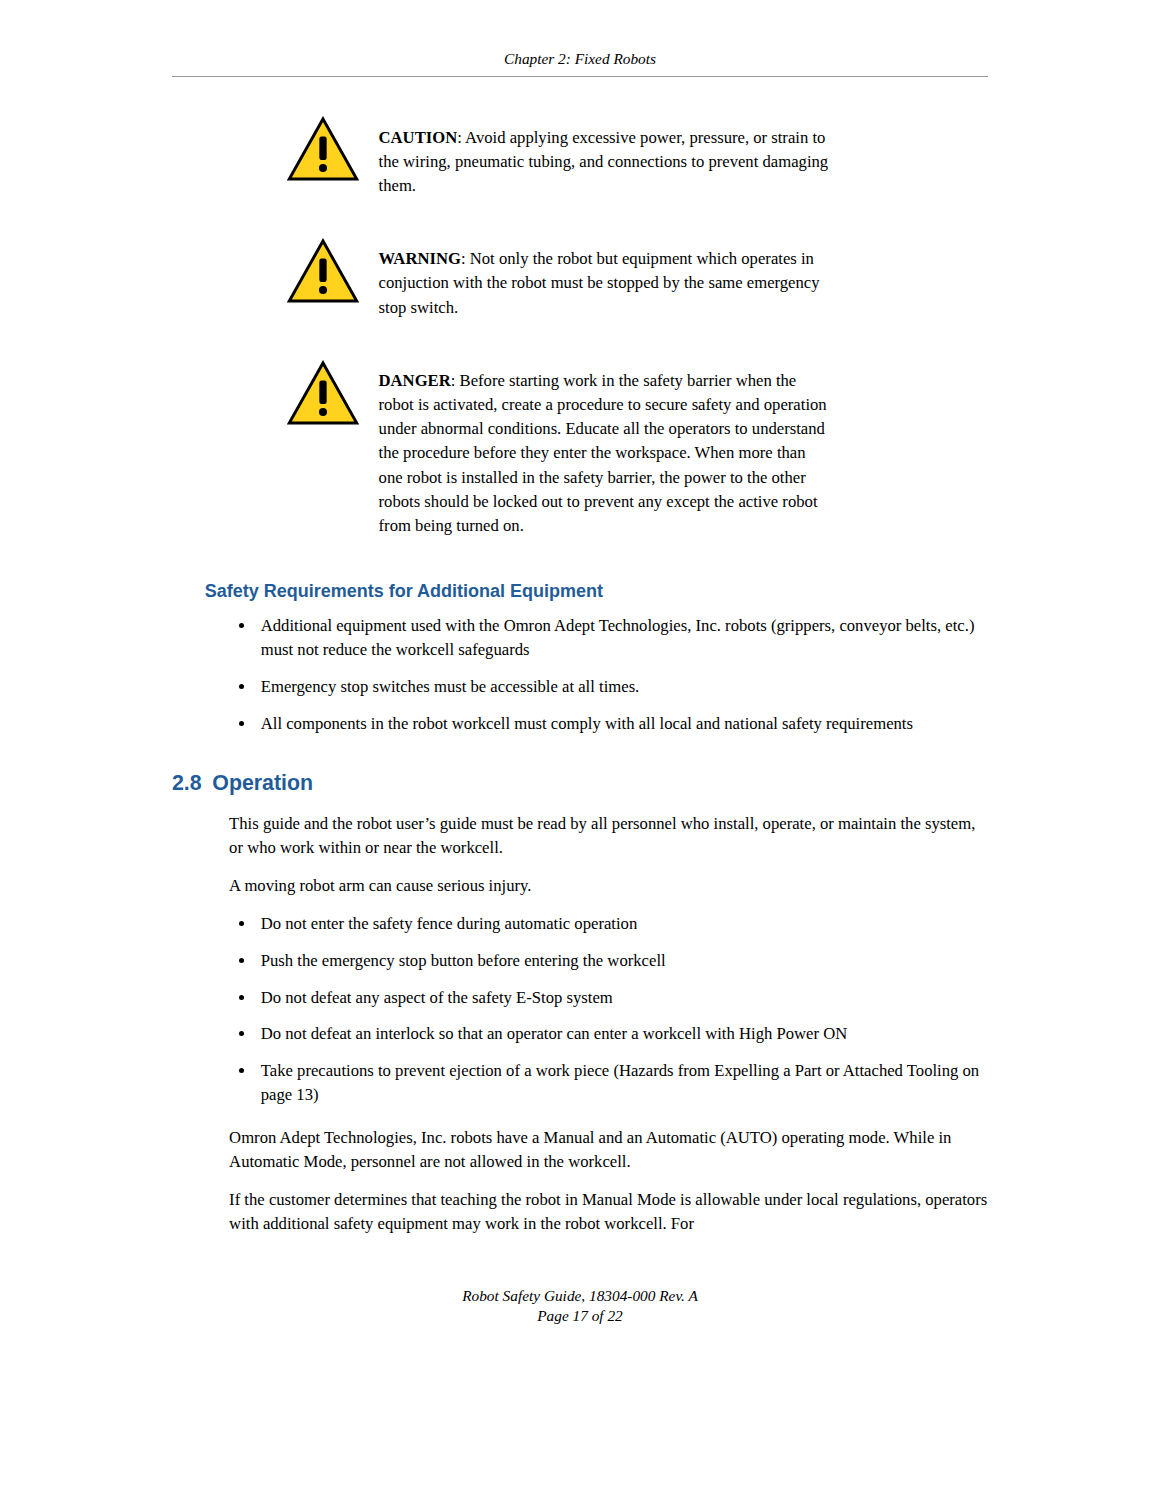Chapter 2: Fixed Robots
CAUTION: Avoid applying excessive power, pressure, or strain to the wiring, pneumatic tubing, and connections to prevent damaging them.
WARNING: Not only the robot but equipment which operates in conjuction with the robot must be stopped by the same emergency stop switch.
DANGER: Before starting work in the safety barrier when the robot is activated, create a procedure to secure safety and operation under abnormal conditions. Educate all the operators to understand the procedure before they enter the workspace. When more than one robot is installed in the safety barrier, the power to the other robots should be locked out to prevent any except the active robot from being turned on.
Safety Requirements for Additional Equipment
Additional equipment used with the Omron Adept Technologies, Inc. robots (grippers, conveyor belts, etc.) must not reduce the workcell safeguards
Emergency stop switches must be accessible at all times.
All components in the robot workcell must comply with all local and national safety requirements
2.8 Operation
This guide and the robot user’s guide must be read by all personnel who install, operate, or maintain the system, or who work within or near the workcell.
A moving robot arm can cause serious injury.
Do not enter the safety fence during automatic operation
Push the emergency stop button before entering the workcell
Do not defeat any aspect of the safety E-Stop system
Do not defeat an interlock so that an operator can enter a workcell with High Power ON
Take precautions to prevent ejection of a work piece (Hazards from Expelling a Part or Attached Tooling on page 13)
Omron Adept Technologies, Inc. robots have a Manual and an Automatic (AUTO) operating mode. While in Automatic Mode, personnel are not allowed in the workcell.
If the customer determines that teaching the robot in Manual Mode is allowable under local regulations, operators with additional safety equipment may work in the robot workcell. For
Robot Safety Guide, 18304-000 Rev. A
Page 17 of 22